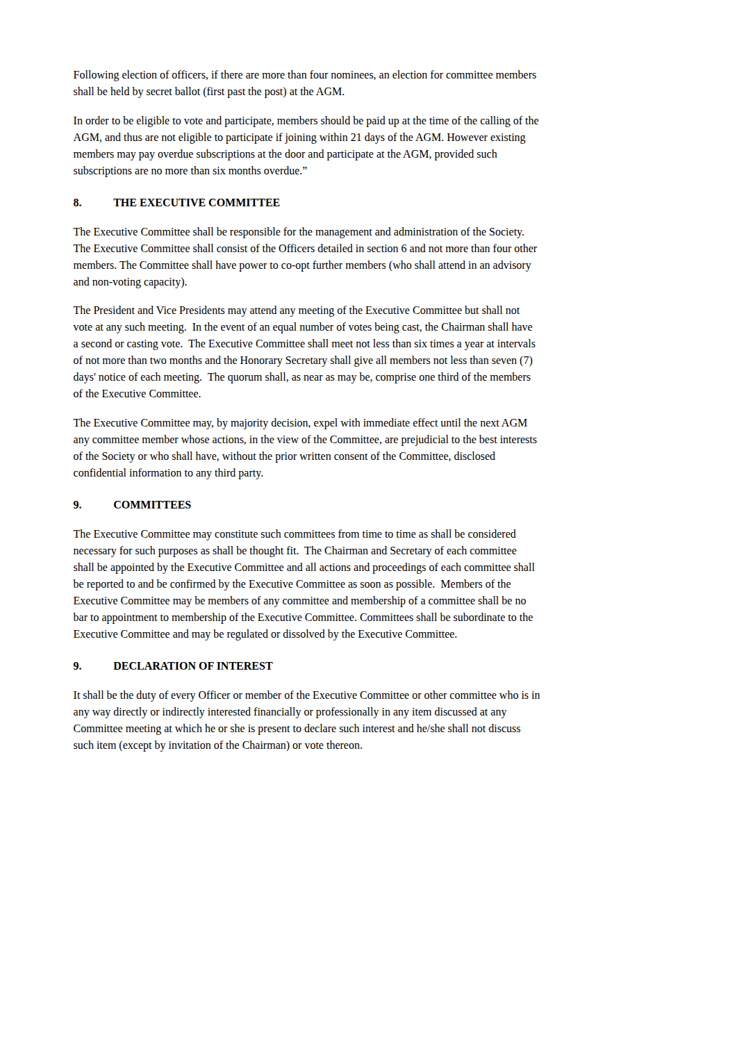Following election of officers, if there are more than four nominees, an election for committee members shall be held by secret ballot (first past the post) at the AGM.
In order to be eligible to vote and participate, members should be paid up at the time of the calling of the AGM, and thus are not eligible to participate if joining within 21 days of the AGM. However existing members may pay overdue subscriptions at the door and participate at the AGM, provided such subscriptions are no more than six months overdue.”
8. THE EXECUTIVE COMMITTEE
The Executive Committee shall be responsible for the management and administration of the Society. The Executive Committee shall consist of the Officers detailed in section 6 and not more than four other members. The Committee shall have power to co-opt further members (who shall attend in an advisory and non-voting capacity).
The President and Vice Presidents may attend any meeting of the Executive Committee but shall not vote at any such meeting. In the event of an equal number of votes being cast, the Chairman shall have a second or casting vote. The Executive Committee shall meet not less than six times a year at intervals of not more than two months and the Honorary Secretary shall give all members not less than seven (7) days' notice of each meeting. The quorum shall, as near as may be, comprise one third of the members of the Executive Committee.
The Executive Committee may, by majority decision, expel with immediate effect until the next AGM any committee member whose actions, in the view of the Committee, are prejudicial to the best interests of the Society or who shall have, without the prior written consent of the Committee, disclosed confidential information to any third party.
9. COMMITTEES
The Executive Committee may constitute such committees from time to time as shall be considered necessary for such purposes as shall be thought fit. The Chairman and Secretary of each committee shall be appointed by the Executive Committee and all actions and proceedings of each committee shall be reported to and be confirmed by the Executive Committee as soon as possible. Members of the Executive Committee may be members of any committee and membership of a committee shall be no bar to appointment to membership of the Executive Committee. Committees shall be subordinate to the Executive Committee and may be regulated or dissolved by the Executive Committee.
9. DECLARATION OF INTEREST
It shall be the duty of every Officer or member of the Executive Committee or other committee who is in any way directly or indirectly interested financially or professionally in any item discussed at any Committee meeting at which he or she is present to declare such interest and he/she shall not discuss such item (except by invitation of the Chairman) or vote thereon.